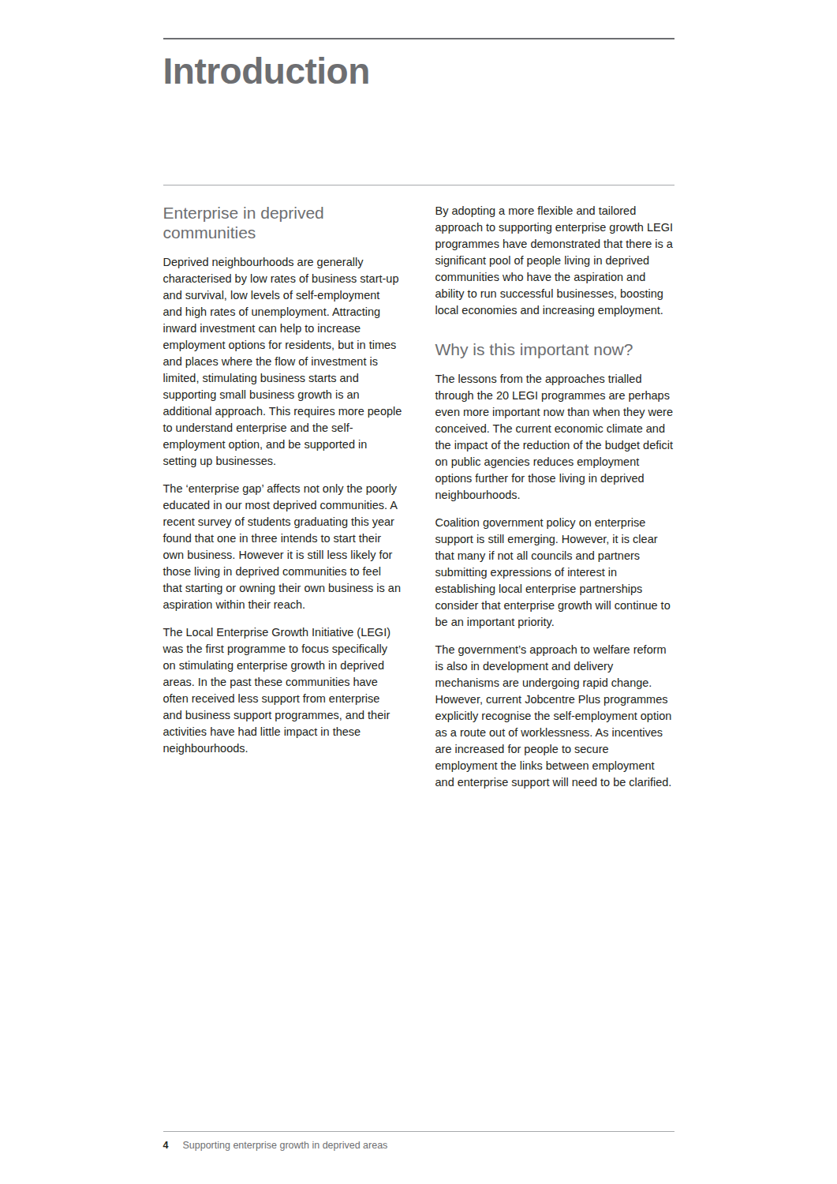Introduction
Enterprise in deprived communities
Deprived neighbourhoods are generally characterised by low rates of business start-up and survival, low levels of self-employment and high rates of unemployment. Attracting inward investment can help to increase employment options for residents, but in times and places where the flow of investment is limited, stimulating business starts and supporting small business growth is an additional approach. This requires more people to understand enterprise and the self-employment option, and be supported in setting up businesses.
The ‘enterprise gap’ affects not only the poorly educated in our most deprived communities. A recent survey of students graduating this year found that one in three intends to start their own business. However it is still less likely for those living in deprived communities to feel that starting or owning their own business is an aspiration within their reach.
The Local Enterprise Growth Initiative (LEGI) was the first programme to focus specifically on stimulating enterprise growth in deprived areas. In the past these communities have often received less support from enterprise and business support programmes, and their activities have had little impact in these neighbourhoods.
By adopting a more flexible and tailored approach to supporting enterprise growth LEGI programmes have demonstrated that there is a significant pool of people living in deprived communities who have the aspiration and ability to run successful businesses, boosting local economies and increasing employment.
Why is this important now?
The lessons from the approaches trialled through the 20 LEGI programmes are perhaps even more important now than when they were conceived. The current economic climate and the impact of the reduction of the budget deficit on public agencies reduces employment options further for those living in deprived neighbourhoods.
Coalition government policy on enterprise support is still emerging. However, it is clear that many if not all councils and partners submitting expressions of interest in establishing local enterprise partnerships consider that enterprise growth will continue to be an important priority.
The government’s approach to welfare reform is also in development and delivery mechanisms are undergoing rapid change. However, current Jobcentre Plus programmes explicitly recognise the self-employment option as a route out of worklessness. As incentives are increased for people to secure employment the links between employment and enterprise support will need to be clarified.
4 Supporting enterprise growth in deprived areas